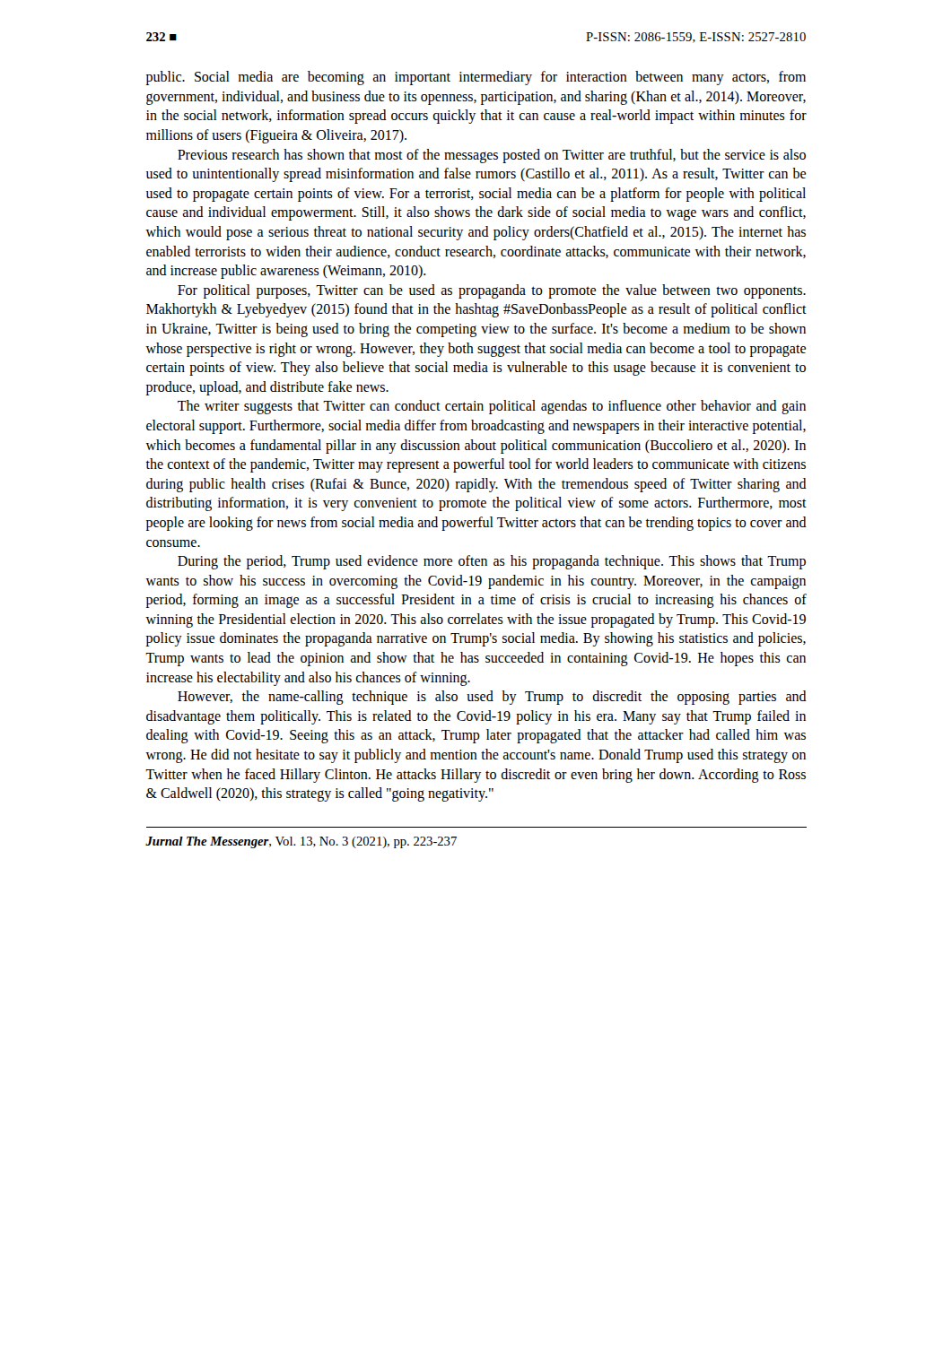232 ■ P-ISSN: 2086-1559, E-ISSN: 2527-2810
public. Social media are becoming an important intermediary for interaction between many actors, from government, individual, and business due to its openness, participation, and sharing (Khan et al., 2014). Moreover, in the social network, information spread occurs quickly that it can cause a real-world impact within minutes for millions of users (Figueira & Oliveira, 2017).
Previous research has shown that most of the messages posted on Twitter are truthful, but the service is also used to unintentionally spread misinformation and false rumors (Castillo et al., 2011). As a result, Twitter can be used to propagate certain points of view. For a terrorist, social media can be a platform for people with political cause and individual empowerment. Still, it also shows the dark side of social media to wage wars and conflict, which would pose a serious threat to national security and policy orders(Chatfield et al., 2015). The internet has enabled terrorists to widen their audience, conduct research, coordinate attacks, communicate with their network, and increase public awareness (Weimann, 2010).
For political purposes, Twitter can be used as propaganda to promote the value between two opponents. Makhortykh & Lyebyedyev (2015) found that in the hashtag #SaveDonbassPeople as a result of political conflict in Ukraine, Twitter is being used to bring the competing view to the surface. It's become a medium to be shown whose perspective is right or wrong. However, they both suggest that social media can become a tool to propagate certain points of view. They also believe that social media is vulnerable to this usage because it is convenient to produce, upload, and distribute fake news.
The writer suggests that Twitter can conduct certain political agendas to influence other behavior and gain electoral support. Furthermore, social media differ from broadcasting and newspapers in their interactive potential, which becomes a fundamental pillar in any discussion about political communication (Buccoliero et al., 2020). In the context of the pandemic, Twitter may represent a powerful tool for world leaders to communicate with citizens during public health crises (Rufai & Bunce, 2020) rapidly. With the tremendous speed of Twitter sharing and distributing information, it is very convenient to promote the political view of some actors. Furthermore, most people are looking for news from social media and powerful Twitter actors that can be trending topics to cover and consume.
During the period, Trump used evidence more often as his propaganda technique. This shows that Trump wants to show his success in overcoming the Covid-19 pandemic in his country. Moreover, in the campaign period, forming an image as a successful President in a time of crisis is crucial to increasing his chances of winning the Presidential election in 2020. This also correlates with the issue propagated by Trump. This Covid-19 policy issue dominates the propaganda narrative on Trump's social media. By showing his statistics and policies, Trump wants to lead the opinion and show that he has succeeded in containing Covid-19. He hopes this can increase his electability and also his chances of winning.
However, the name-calling technique is also used by Trump to discredit the opposing parties and disadvantage them politically. This is related to the Covid-19 policy in his era. Many say that Trump failed in dealing with Covid-19. Seeing this as an attack, Trump later propagated that the attacker had called him was wrong. He did not hesitate to say it publicly and mention the account's name. Donald Trump used this strategy on Twitter when he faced Hillary Clinton. He attacks Hillary to discredit or even bring her down. According to Ross & Caldwell (2020), this strategy is called "going negativity."
Jurnal The Messenger, Vol. 13, No. 3 (2021), pp. 223-237